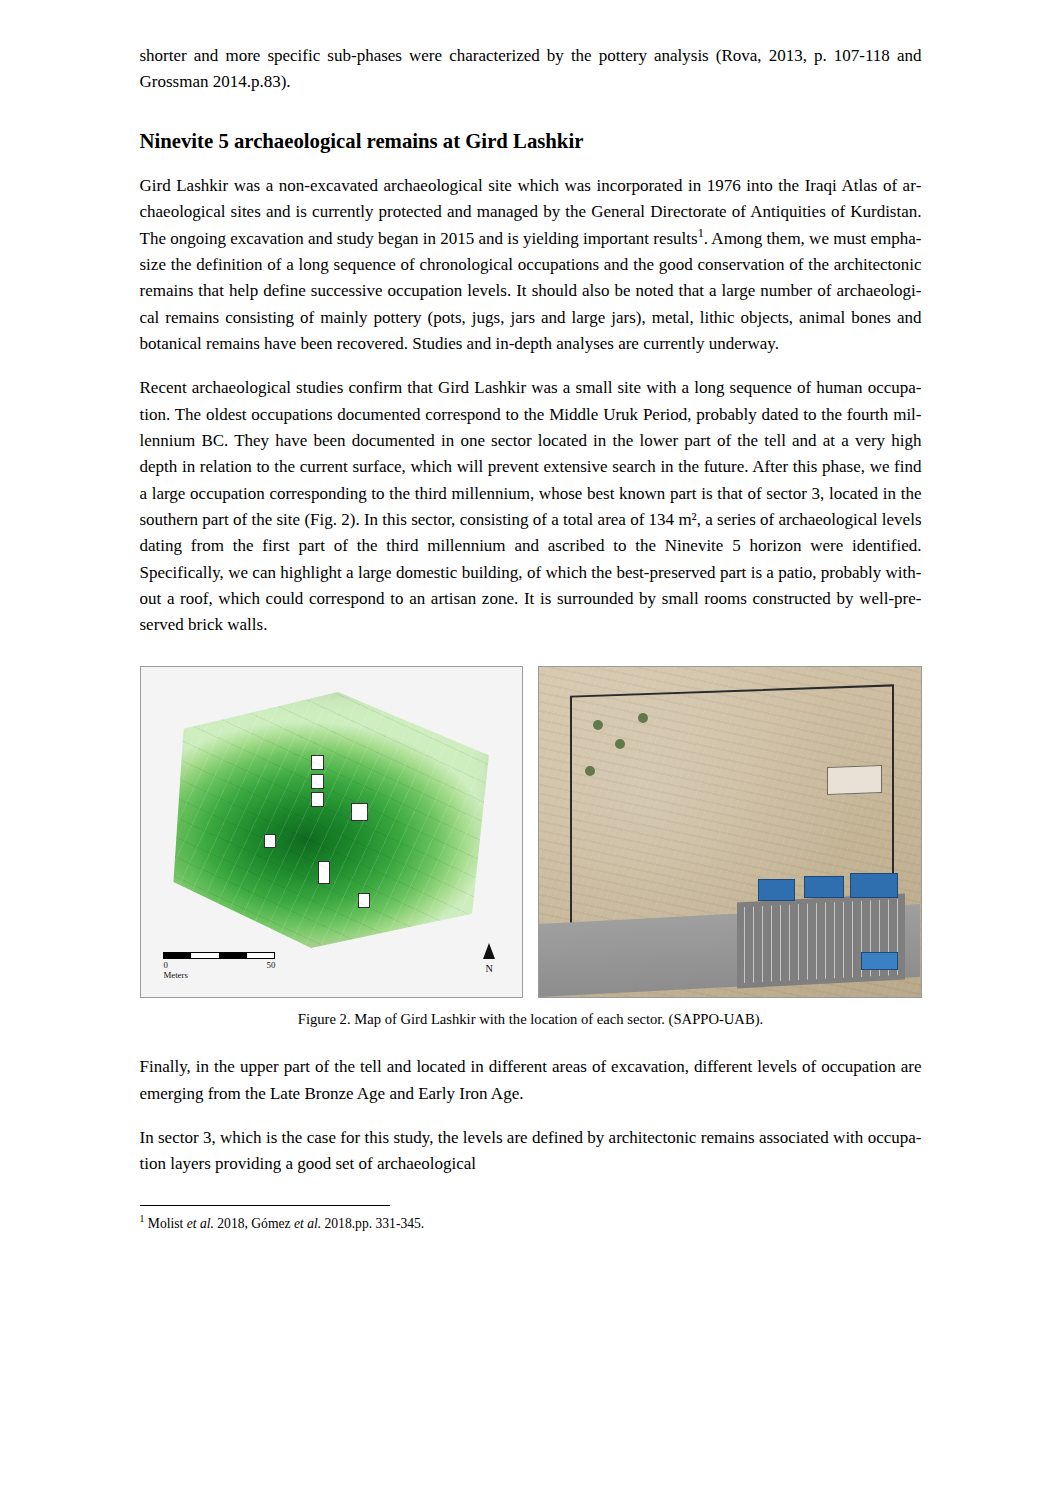shorter and more specific sub-phases were characterized by the pottery analysis (Rova, 2013, p. 107-118 and Grossman 2014.p.83).
Ninevite 5 archaeological remains at Gird Lashkir
Gird Lashkir was a non-excavated archaeological site which was incorporated in 1976 into the Iraqi Atlas of archaeological sites and is currently protected and managed by the General Directorate of Antiquities of Kurdistan. The ongoing excavation and study began in 2015 and is yielding important results1. Among them, we must emphasize the definition of a long sequence of chronological occupations and the good conservation of the architectonic remains that help define successive occupation levels. It should also be noted that a large number of archaeological remains consisting of mainly pottery (pots, jugs, jars and large jars), metal, lithic objects, animal bones and botanical remains have been recovered. Studies and in-depth analyses are currently underway.
Recent archaeological studies confirm that Gird Lashkir was a small site with a long sequence of human occupation. The oldest occupations documented correspond to the Middle Uruk Period, probably dated to the fourth millennium BC. They have been documented in one sector located in the lower part of the tell and at a very high depth in relation to the current surface, which will prevent extensive search in the future. After this phase, we find a large occupation corresponding to the third millennium, whose best known part is that of sector 3, located in the southern part of the site (Fig. 2). In this sector, consisting of a total area of 134 m², a series of archaeological levels dating from the first part of the third millennium and ascribed to the Ninevite 5 horizon were identified. Specifically, we can highlight a large domestic building, of which the best-preserved part is a patio, probably without a roof, which could correspond to an artisan zone. It is surrounded by small rooms constructed by well-preserved brick walls.
050 Meters
N
Figure 2. Map of Gird Lashkir with the location of each sector. (SAPPO-UAB).
Finally, in the upper part of the tell and located in different areas of excavation, different levels of occupation are emerging from the Late Bronze Age and Early Iron Age.
In sector 3, which is the case for this study, the levels are defined by architectonic remains associated with occupation layers providing a good set of archaeological
1 Molist et al. 2018, Gómez et al. 2018.pp. 331-345.